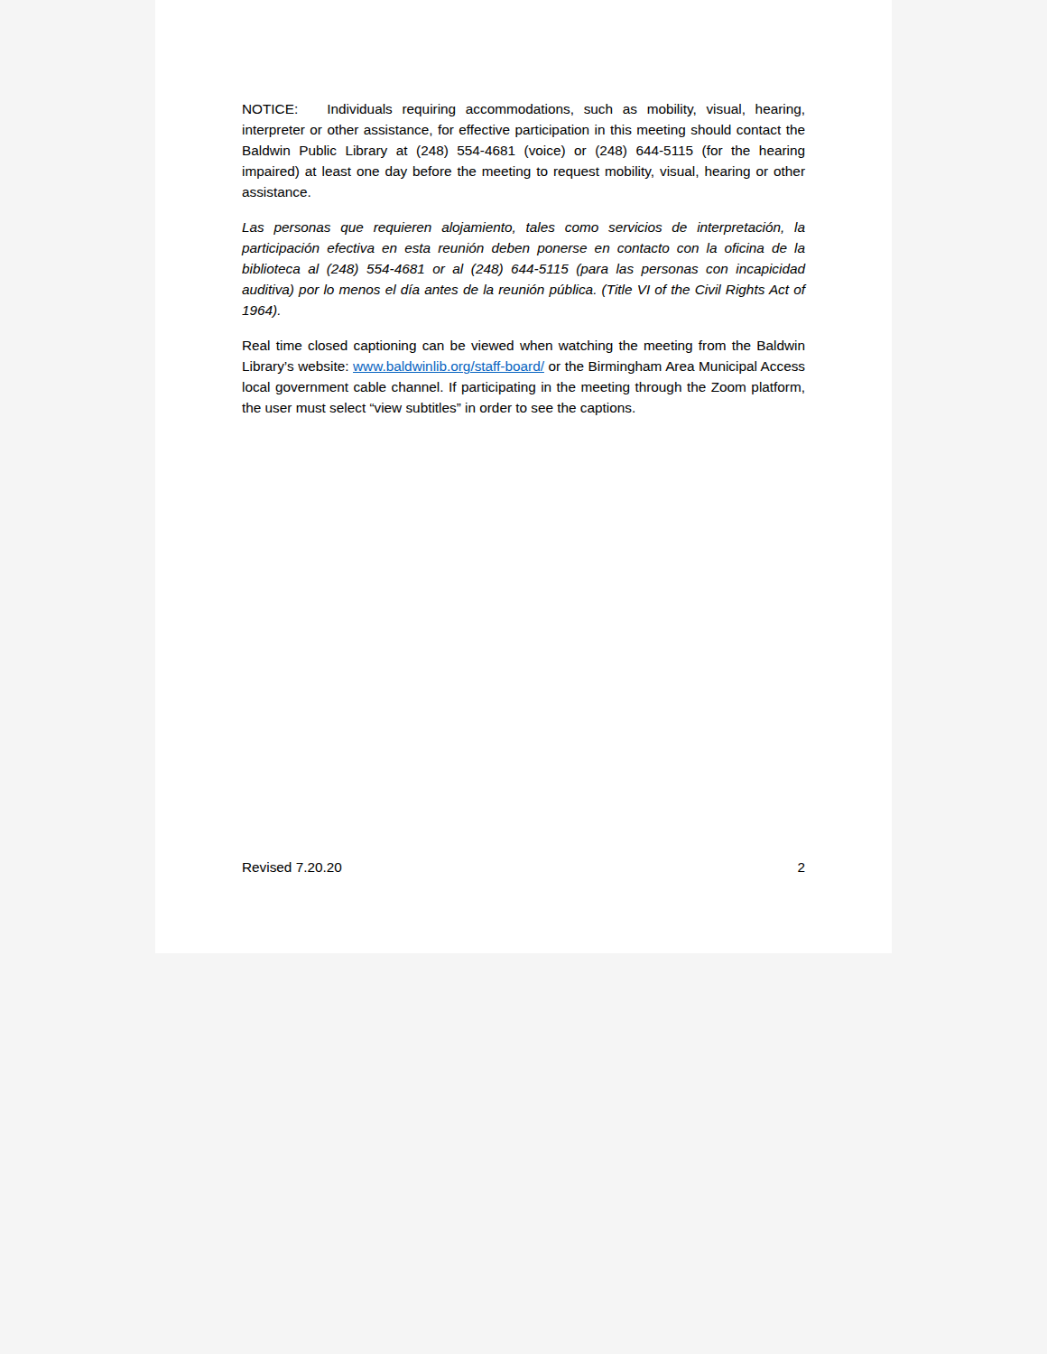NOTICE: Individuals requiring accommodations, such as mobility, visual, hearing, interpreter or other assistance, for effective participation in this meeting should contact the Baldwin Public Library at (248) 554-4681 (voice) or (248) 644-5115 (for the hearing impaired) at least one day before the meeting to request mobility, visual, hearing or other assistance.
Las personas que requieren alojamiento, tales como servicios de interpretación, la participación efectiva en esta reunión deben ponerse en contacto con la oficina de la biblioteca al (248) 554-4681 or al (248) 644-5115 (para las personas con incapicidad auditiva) por lo menos el día antes de la reunión pública. (Title VI of the Civil Rights Act of 1964).
Real time closed captioning can be viewed when watching the meeting from the Baldwin Library’s website: www.baldwinlib.org/staff-board/ or the Birmingham Area Municipal Access local government cable channel. If participating in the meeting through the Zoom platform, the user must select “view subtitles” in order to see the captions.
Revised 7.20.20
2